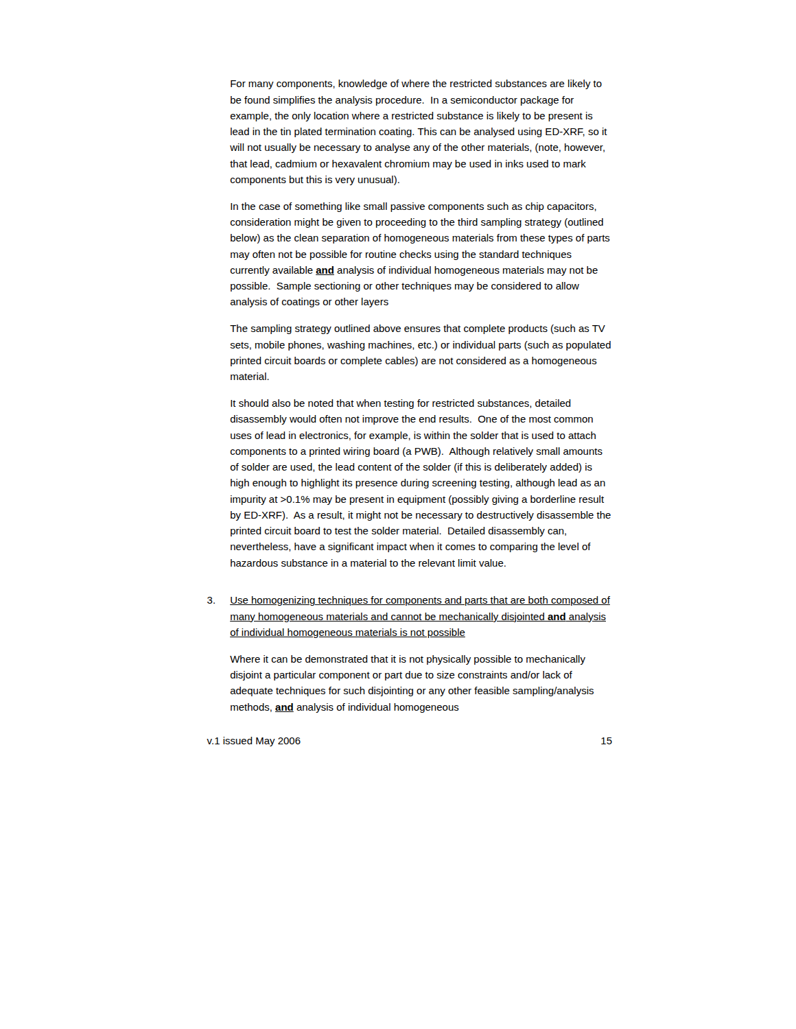For many components, knowledge of where the restricted substances are likely to be found simplifies the analysis procedure. In a semiconductor package for example, the only location where a restricted substance is likely to be present is lead in the tin plated termination coating. This can be analysed using ED-XRF, so it will not usually be necessary to analyse any of the other materials, (note, however, that lead, cadmium or hexavalent chromium may be used in inks used to mark components but this is very unusual).
In the case of something like small passive components such as chip capacitors, consideration might be given to proceeding to the third sampling strategy (outlined below) as the clean separation of homogeneous materials from these types of parts may often not be possible for routine checks using the standard techniques currently available and analysis of individual homogeneous materials may not be possible. Sample sectioning or other techniques may be considered to allow analysis of coatings or other layers
The sampling strategy outlined above ensures that complete products (such as TV sets, mobile phones, washing machines, etc.) or individual parts (such as populated printed circuit boards or complete cables) are not considered as a homogeneous material.
It should also be noted that when testing for restricted substances, detailed disassembly would often not improve the end results. One of the most common uses of lead in electronics, for example, is within the solder that is used to attach components to a printed wiring board (a PWB). Although relatively small amounts of solder are used, the lead content of the solder (if this is deliberately added) is high enough to highlight its presence during screening testing, although lead as an impurity at >0.1% may be present in equipment (possibly giving a borderline result by ED-XRF). As a result, it might not be necessary to destructively disassemble the printed circuit board to test the solder material. Detailed disassembly can, nevertheless, have a significant impact when it comes to comparing the level of hazardous substance in a material to the relevant limit value.
3. Use homogenizing techniques for components and parts that are both composed of many homogeneous materials and cannot be mechanically disjointed and analysis of individual homogeneous materials is not possible
Where it can be demonstrated that it is not physically possible to mechanically disjoint a particular component or part due to size constraints and/or lack of adequate techniques for such disjointing or any other feasible sampling/analysis methods, and analysis of individual homogeneous
v.1 issued May 2006 15